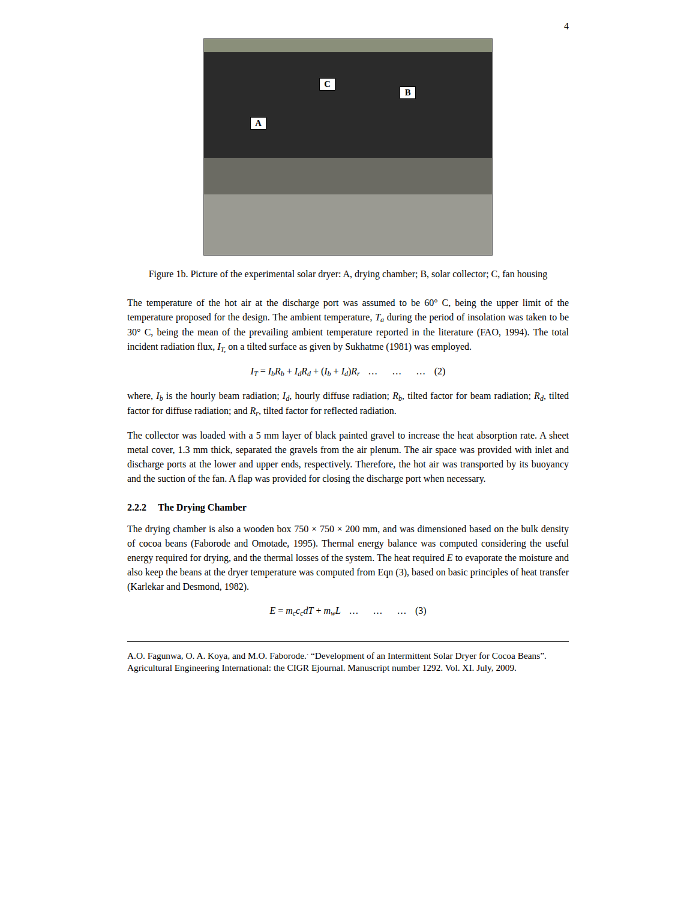4
C B A
Figure 1b. Picture of the experimental solar dryer: A, drying chamber; B, solar collector; C, fan housing
The temperature of the hot air at the discharge port was assumed to be 60° C, being the upper limit of the temperature proposed for the design. The ambient temperature, Ta during the period of insolation was taken to be 30° C, being the mean of the prevailing ambient temperature reported in the literature (FAO, 1994). The total incident radiation flux, IT, on a tilted surface as given by Sukhatme (1981) was employed.
IT = IbRb + IdRd + (Ib + Id)Rr ………(2)
where, Ib is the hourly beam radiation; Id, hourly diffuse radiation; Rb, tilted factor for beam radiation; Rd, tilted factor for diffuse radiation; and Rr, tilted factor for reflected radiation.
The collector was loaded with a 5 mm layer of black painted gravel to increase the heat absorption rate. A sheet metal cover, 1.3 mm thick, separated the gravels from the air plenum. The air space was provided with inlet and discharge ports at the lower and upper ends, respectively. Therefore, the hot air was transported by its buoyancy and the suction of the fan. A flap was provided for closing the discharge port when necessary.
2.2.2 The Drying Chamber
The drying chamber is also a wooden box 750 × 750 × 200 mm, and was dimensioned based on the bulk density of cocoa beans (Faborode and Omotade, 1995). Thermal energy balance was computed considering the useful energy required for drying, and the thermal losses of the system. The heat required E to evaporate the moisture and also keep the beans at the dryer temperature was computed from Eqn (3), based on basic principles of heat transfer (Karlekar and Desmond, 1982).
E = mcccdT + mwL ………(3)
A.O. Fagunwa, O. A. Koya, and M.O. Faborode.. “Development of an Intermittent Solar Dryer for Cocoa Beans”. Agricultural Engineering International: the CIGR Ejournal. Manuscript number 1292. Vol. XI. July, 2009.